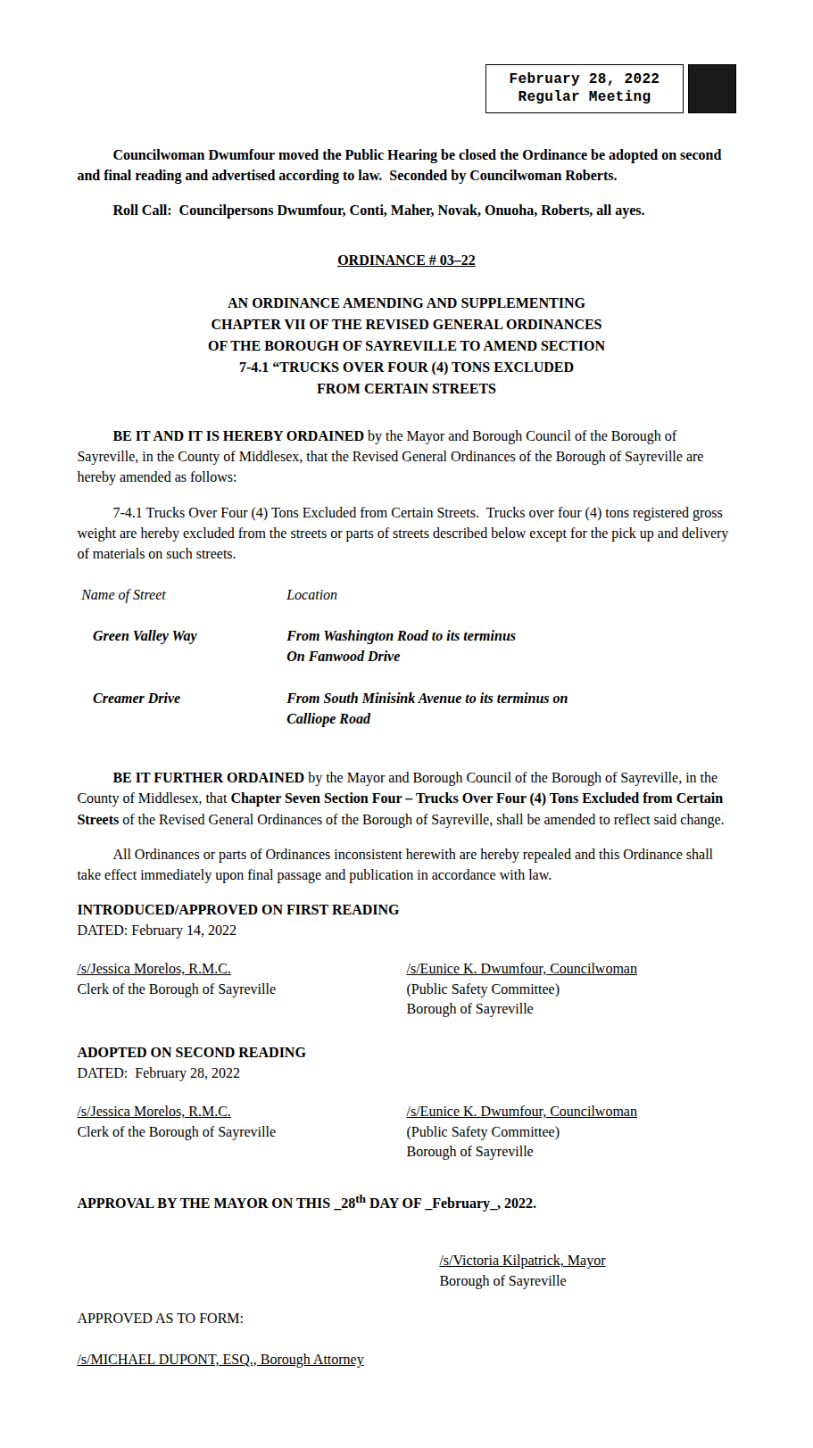February 28, 2022
Regular Meeting
Councilwoman Dwumfour moved the Public Hearing be closed the Ordinance be adopted on second and final reading and advertised according to law. Seconded by Councilwoman Roberts.
Roll Call: Councilpersons Dwumfour, Conti, Maher, Novak, Onuoha, Roberts, all ayes.
ORDINANCE # 03–22
AN ORDINANCE AMENDING AND SUPPLEMENTING
CHAPTER VII OF THE REVISED GENERAL ORDINANCES
OF THE BOROUGH OF SAYREVILLE TO AMEND SECTION
7-4.1 “TRUCKS OVER FOUR (4) TONS EXCLUDED
FROM CERTAIN STREETS
BE IT AND IT IS HEREBY ORDAINED by the Mayor and Borough Council of the Borough of Sayreville, in the County of Middlesex, that the Revised General Ordinances of the Borough of Sayreville are hereby amended as follows:
7-4.1 Trucks Over Four (4) Tons Excluded from Certain Streets. Trucks over four (4) tons registered gross weight are hereby excluded from the streets or parts of streets described below except for the pick up and delivery of materials on such streets.
| Name of Street | Location |
| --- | --- |
| Green Valley Way | From Washington Road to its terminus On Fanwood Drive |
| Creamer Drive | From South Minisink Avenue to its terminus on Calliope Road |
BE IT FURTHER ORDAINED by the Mayor and Borough Council of the Borough of Sayreville, in the County of Middlesex, that Chapter Seven Section Four – Trucks Over Four (4) Tons Excluded from Certain Streets of the Revised General Ordinances of the Borough of Sayreville, shall be amended to reflect said change.
All Ordinances or parts of Ordinances inconsistent herewith are hereby repealed and this Ordinance shall take effect immediately upon final passage and publication in accordance with law.
INTRODUCED/APPROVED ON FIRST READING
DATED: February 14, 2022
| /s/Jessica Morelos, R.M.C. Clerk of the Borough of Sayreville | /s/Eunice K. Dwumfour, Councilwoman (Public Safety Committee) Borough of Sayreville |
ADOPTED ON SECOND READING
DATED: February 28, 2022
| /s/Jessica Morelos, R.M.C. Clerk of the Borough of Sayreville | /s/Eunice K. Dwumfour, Councilwoman (Public Safety Committee) Borough of Sayreville |
APPROVAL BY THE MAYOR ON THIS _28th DAY OF _February_, 2022.
/s/Victoria Kilpatrick, Mayor
Borough of Sayreville
APPROVED AS TO FORM:
/s/MICHAEL DUPONT, ESQ., Borough Attorney